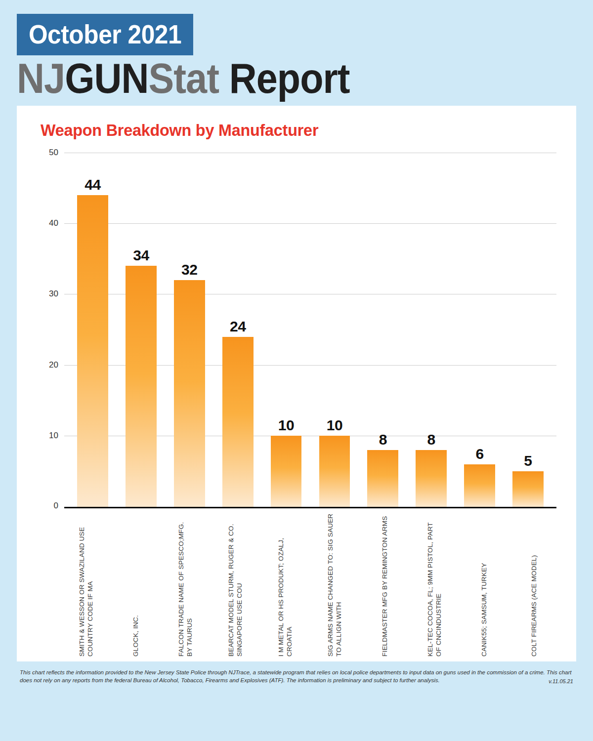October 2021
NJ GUN Stat Report
Weapon Breakdown by Manufacturer
50
40
30
20
10
0
44
34
32
24
10
10
8
8
6
5
SMITH & WESSON OR SWAZILAND USE COUNTRY CODE IF MA
GLOCK, INC.
FALCON TRADE NAME OF SPESCO;MFG. BY TAURUS
BEARCAT MODEL STURM, RUGER & CO. SINGAPORE USE COU
I M METAL OR HS PRODUKT; OZALJ, CROATIA
SIG ARMS NAME CHANGED TO: SIG SAUER TO ALLIGN WITH
FIELDMASTER MFG BY REMINGTON ARMS
KEL-TEC COCOA, FL; 9MM PISTOL, PART OF CNCINDUSTRIE
CANIK55; SAMSUM, TURKEY
COLT FIREARMS (ACE MODEL)
This chart reflects the information provided to the New Jersey State Police through NJTrace, a statewide program that relies on local police departments to input data on guns used in the commission of a crime. This chart does not rely on any reports from the federal Bureau of Alcohol, Tobacco, Firearms and Explosives (ATF). The information is preliminary and subject to further analysis. v.11.05.21